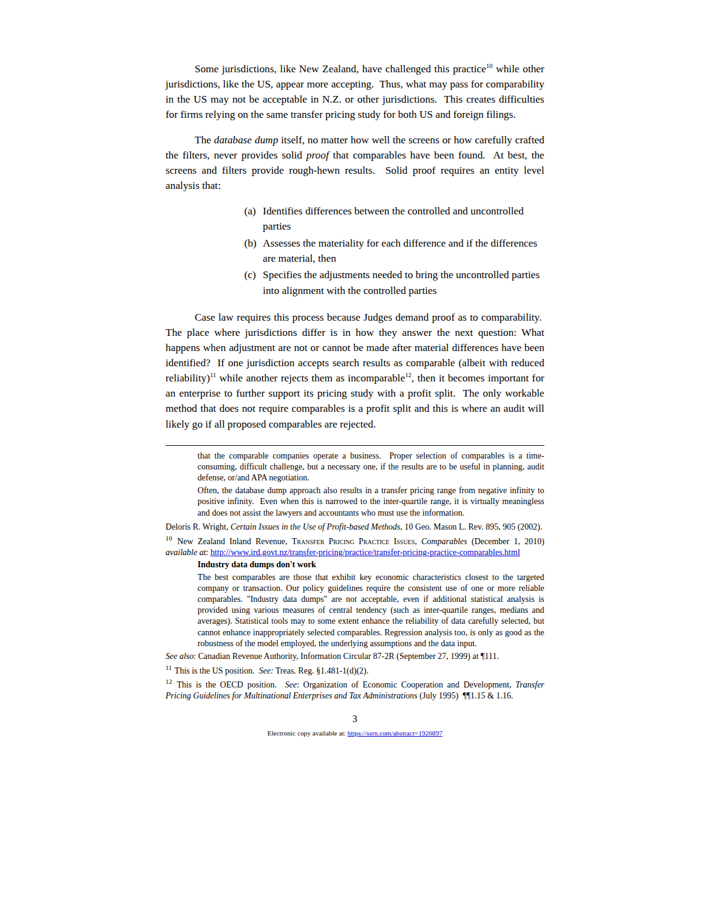Some jurisdictions, like New Zealand, have challenged this practice10 while other jurisdictions, like the US, appear more accepting. Thus, what may pass for comparability in the US may not be acceptable in N.Z. or other jurisdictions. This creates difficulties for firms relying on the same transfer pricing study for both US and foreign filings.
The database dump itself, no matter how well the screens or how carefully crafted the filters, never provides solid proof that comparables have been found. At best, the screens and filters provide rough-hewn results. Solid proof requires an entity level analysis that:
(a) Identifies differences between the controlled and uncontrolled parties
(b) Assesses the materiality for each difference and if the differences are material, then
(c) Specifies the adjustments needed to bring the uncontrolled parties into alignment with the controlled parties
Case law requires this process because Judges demand proof as to comparability. The place where jurisdictions differ is in how they answer the next question: What happens when adjustment are not or cannot be made after material differences have been identified? If one jurisdiction accepts search results as comparable (albeit with reduced reliability)11 while another rejects them as incomparable12, then it becomes important for an enterprise to further support its pricing study with a profit split. The only workable method that does not require comparables is a profit split and this is where an audit will likely go if all proposed comparables are rejected.
that the comparable companies operate a business. Proper selection of comparables is a time-consuming, difficult challenge, but a necessary one, if the results are to be useful in planning, audit defense, or/and APA negotiation.
Often, the database dump approach also results in a transfer pricing range from negative infinity to positive infinity. Even when this is narrowed to the inter-quartile range, it is virtually meaningless and does not assist the lawyers and accountants who must use the information.
Deloris R. Wright, Certain Issues in the Use of Profit-based Methods, 10 Geo. Mason L. Rev. 895, 905 (2002).
10 New Zealand Inland Revenue, Transfer Pricing Practice Issues, Comparables (December 1, 2010) available at: http://www.ird.govt.nz/transfer-pricing/practice/transfer-pricing-practice-comparables.html
Industry data dumps don't work
The best comparables are those that exhibit key economic characteristics closest to the targeted company or transaction. Our policy guidelines require the consistent use of one or more reliable comparables. "Industry data dumps" are not acceptable, even if additional statistical analysis is provided using various measures of central tendency (such as inter-quartile ranges, medians and averages). Statistical tools may to some extent enhance the reliability of data carefully selected, but cannot enhance inappropriately selected comparables. Regression analysis too, is only as good as the robustness of the model employed, the underlying assumptions and the data input.
See also: Canadian Revenue Authority, Information Circular 87-2R (September 27, 1999) at ¶111.
11 This is the US position. See: Treas. Reg. §1.481-1(d)(2).
12 This is the OECD position. See: Organization of Economic Cooperation and Development, Transfer Pricing Guidelines for Multinational Enterprises and Tax Administrations (July 1995) ¶¶1.15 & 1.16.
3
Electronic copy available at: https://ssrn.com/abstract=1926897